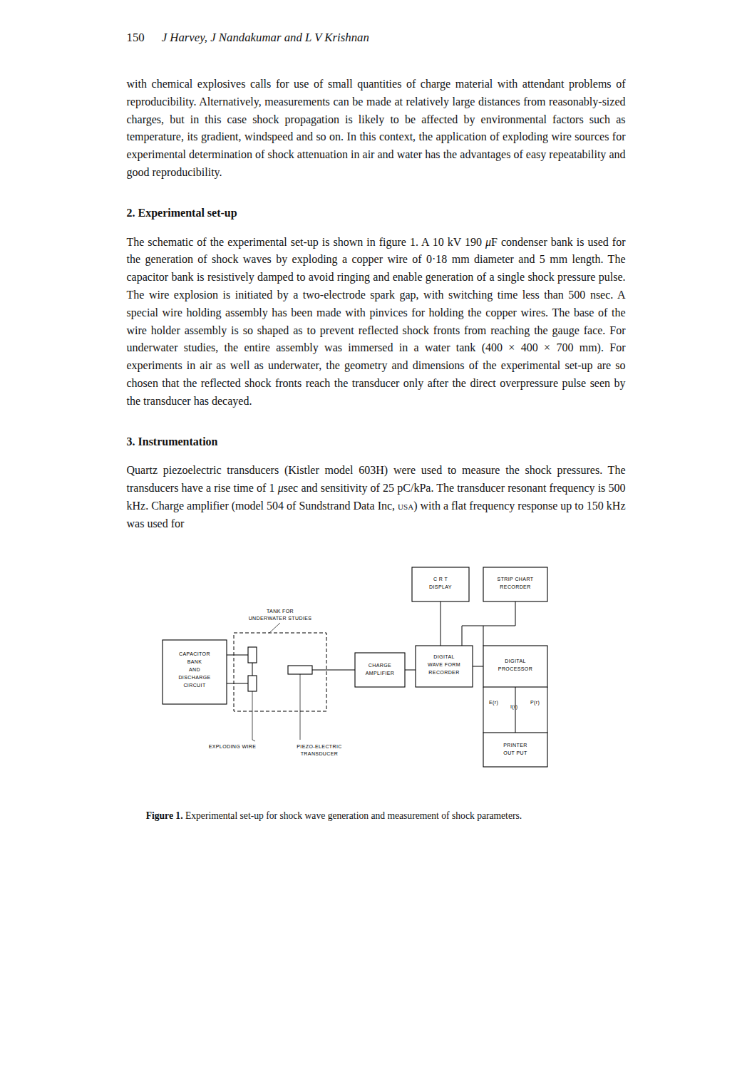150 J Harvey, J Nandakumar and L V Krishnan
with chemical explosives calls for use of small quantities of charge material with attendant problems of reproducibility. Alternatively, measurements can be made at relatively large distances from reasonably-sized charges, but in this case shock propagation is likely to be affected by environmental factors such as temperature, its gradient, windspeed and so on. In this context, the application of exploding wire sources for experimental determination of shock attenuation in air and water has the advantages of easy repeatability and good reproducibility.
2. Experimental set-up
The schematic of the experimental set-up is shown in figure 1. A 10 kV 190 μ F condenser bank is used for the generation of shock waves by exploding a copper wire of 0·18 mm diameter and 5 mm length. The capacitor bank is resistively damped to avoid ringing and enable generation of a single shock pressure pulse. The wire explosion is initiated by a two-electrode spark gap, with switching time less than 500 nsec. A special wire holding assembly has been made with pinvices for holding the copper wires. The base of the wire holder assembly is so shaped as to prevent reflected shock fronts from reaching the gauge face. For underwater studies, the entire assembly was immersed in a water tank (400 × 400 × 700 mm). For experiments in air as well as underwater, the geometry and dimensions of the experimental set-up are so chosen that the reflected shock fronts reach the transducer only after the direct overpressure pulse seen by the transducer has decayed.
3. Instrumentation
Quartz piezoelectric transducers (Kistler model 603H) were used to measure the shock pressures. The transducers have a rise time of 1 μsec and sensitivity of 25 pC/kPa. The transducer resonant frequency is 500 kHz. Charge amplifier (model 504 of Sundstrand Data Inc, usa) with a flat frequency response up to 150 kHz was used for
C R T DISPLAY STRIP CHART RECORDER CAPACITOR BANK AND DISCHARGE CIRCUIT TANK FOR UNDERWATER STUDIES EXPLODING WIRE PIEZO-ELECTRIC TRANSDUCER CHARGE AMPLIFIER DIGITAL WAVE FORM RECORDER DIGITAL PROCESSOR PRINTER OUT PUT E(r) I(r) P(r)
Figure 1. Experimental set-up for shock wave generation and measurement of shock parameters.